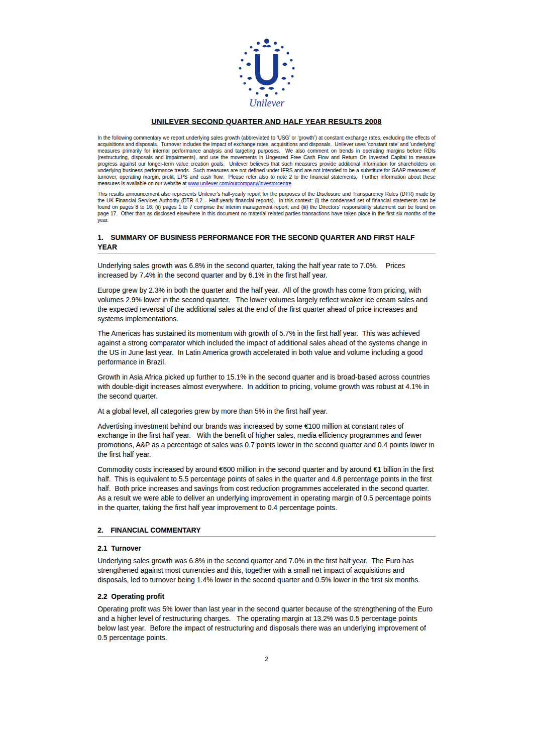Unilever
UNILEVER SECOND QUARTER AND HALF YEAR RESULTS 2008
In the following commentary we report underlying sales growth (abbreviated to ‘USG’ or ‘growth’) at constant exchange rates, excluding the effects of acquisitions and disposals. Turnover includes the impact of exchange rates, acquisitions and disposals. Unilever uses 'constant rate' and ‘underlying' measures primarily for internal performance analysis and targeting purposes. We also comment on trends in operating margins before RDIs (restructuring, disposals and impairments), and use the movements in Ungeared Free Cash Flow and Return On Invested Capital to measure progress against our longer-term value creation goals. Unilever believes that such measures provide additional information for shareholders on underlying business performance trends. Such measures are not defined under IFRS and are not intended to be a substitute for GAAP measures of turnover, operating margin, profit, EPS and cash flow. Please refer also to note 2 to the financial statements. Further information about these measures is available on our website at www.unilever.com/ourcompany/investorcentre
This results announcement also represents Unilever's half-yearly report for the purposes of the Disclosure and Transparency Rules (DTR) made by the UK Financial Services Authority (DTR 4.2 – Half-yearly financial reports). In this context: (i) the condensed set of financial statements can be found on pages 8 to 16; (ii) pages 1 to 7 comprise the interim management report; and (iii) the Directors' responsibility statement can be found on page 17. Other than as disclosed elsewhere in this document no material related parties transactions have taken place in the first six months of the year.
1. SUMMARY OF BUSINESS PERFORMANCE FOR THE SECOND QUARTER AND FIRST HALF YEAR
Underlying sales growth was 6.8% in the second quarter, taking the half year rate to 7.0%. Prices increased by 7.4% in the second quarter and by 6.1% in the first half year.
Europe grew by 2.3% in both the quarter and the half year. All of the growth has come from pricing, with volumes 2.9% lower in the second quarter. The lower volumes largely reflect weaker ice cream sales and the expected reversal of the additional sales at the end of the first quarter ahead of price increases and systems implementations.
The Americas has sustained its momentum with growth of 5.7% in the first half year. This was achieved against a strong comparator which included the impact of additional sales ahead of the systems change in the US in June last year. In Latin America growth accelerated in both value and volume including a good performance in Brazil.
Growth in Asia Africa picked up further to 15.1% in the second quarter and is broad-based across countries with double-digit increases almost everywhere. In addition to pricing, volume growth was robust at 4.1% in the second quarter.
At a global level, all categories grew by more than 5% in the first half year.
Advertising investment behind our brands was increased by some €100 million at constant rates of exchange in the first half year. With the benefit of higher sales, media efficiency programmes and fewer promotions, A&P as a percentage of sales was 0.7 points lower in the second quarter and 0.4 points lower in the first half year.
Commodity costs increased by around €600 million in the second quarter and by around €1 billion in the first half. This is equivalent to 5.5 percentage points of sales in the quarter and 4.8 percentage points in the first half. Both price increases and savings from cost reduction programmes accelerated in the second quarter. As a result we were able to deliver an underlying improvement in operating margin of 0.5 percentage points in the quarter, taking the first half year improvement to 0.4 percentage points.
2. FINANCIAL COMMENTARY
2.1 Turnover
Underlying sales growth was 6.8% in the second quarter and 7.0% in the first half year. The Euro has strengthened against most currencies and this, together with a small net impact of acquisitions and disposals, led to turnover being 1.4% lower in the second quarter and 0.5% lower in the first six months.
2.2 Operating profit
Operating profit was 5% lower than last year in the second quarter because of the strengthening of the Euro and a higher level of restructuring charges. The operating margin at 13.2% was 0.5 percentage points below last year. Before the impact of restructuring and disposals there was an underlying improvement of 0.5 percentage points.
2